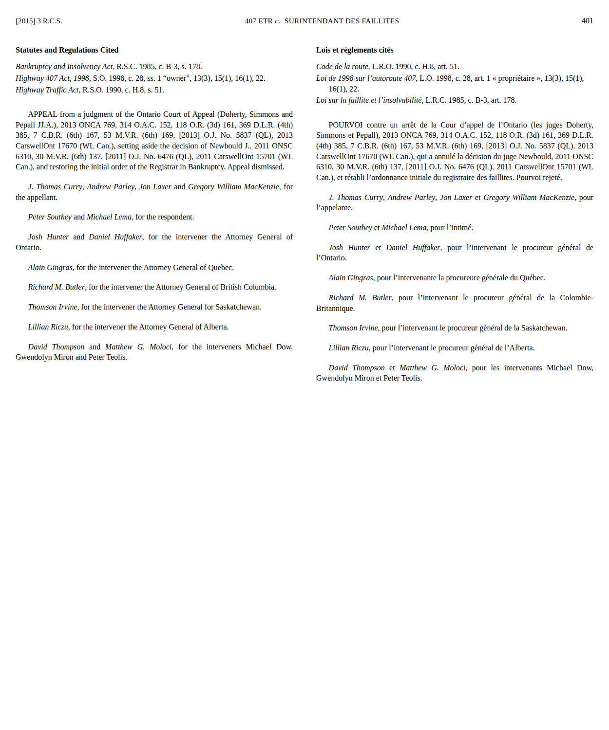[2015] 3 R.C.S. 407 ETR c. SURINTENDANT DES FAILLITES 401
Statutes and Regulations Cited
Bankruptcy and Insolvency Act, R.S.C. 1985, c. B-3, s. 178.
Highway 407 Act, 1998, S.O. 1998, c. 28, ss. 1 “owner”, 13(3), 15(1), 16(1), 22.
Highway Traffic Act, R.S.O. 1990, c. H.8, s. 51.
APPEAL from a judgment of the Ontario Court of Appeal (Doherty, Simmons and Pepall JJ.A.), 2013 ONCA 769, 314 O.A.C. 152, 118 O.R. (3d) 161, 369 D.L.R. (4th) 385, 7 C.B.R. (6th) 167, 53 M.V.R. (6th) 169, [2013] O.J. No. 5837 (QL), 2013 CarswellOnt 17670 (WL Can.), setting aside the decision of Newbould J., 2011 ONSC 6310, 30 M.V.R. (6th) 137, [2011] O.J. No. 6476 (QL), 2011 CarswellOnt 15701 (WL Can.), and restoring the initial order of the Registrar in Bankruptcy. Appeal dismissed.
J. Thomas Curry, Andrew Parley, Jon Laxer and Gregory William MacKenzie, for the appellant.
Peter Southey and Michael Lema, for the respondent.
Josh Hunter and Daniel Huffaker, for the intervener the Attorney General of Ontario.
Alain Gingras, for the intervener the Attorney General of Quebec.
Richard M. Butler, for the intervener the Attorney General of British Columbia.
Thomson Irvine, for the intervener the Attorney General for Saskatchewan.
Lillian Riczu, for the intervener the Attorney General of Alberta.
David Thompson and Matthew G. Moloci, for the interveners Michael Dow, Gwendolyn Miron and Peter Teolis.
Lois et règlements cités
Code de la route, L.R.O. 1990, c. H.8, art. 51.
Loi de 1998 sur l’autoroute 407, L.O. 1998, c. 28, art. 1 « propriétaire », 13(3), 15(1), 16(1), 22.
Loi sur la faillite et l’insolvabilité, L.R.C. 1985, c. B-3, art. 178.
POURVOI contre un arrêt de la Cour d’appel de l’Ontario (les juges Doherty, Simmons et Pepall), 2013 ONCA 769, 314 O.A.C. 152, 118 O.R. (3d) 161, 369 D.L.R. (4th) 385, 7 C.B.R. (6th) 167, 53 M.V.R. (6th) 169, [2013] O.J. No. 5837 (QL), 2013 CarswellOnt 17670 (WL Can.), qui a annulé la décision du juge Newbould, 2011 ONSC 6310, 30 M.V.R. (6th) 137, [2011] O.J. No. 6476 (QL), 2011 CarswellOnt 15701 (WL Can.), et rétabli l’ordonnance initiale du registraire des faillites. Pourvoi rejeté.
J. Thomas Curry, Andrew Parley, Jon Laxer et Gregory William MacKenzie, pour l’appelante.
Peter Southey et Michael Lema, pour l’intimé.
Josh Hunter et Daniel Huffaker, pour l’intervenant le procureur général de l’Ontario.
Alain Gingras, pour l’intervenante la procureure générale du Québec.
Richard M. Butler, pour l’intervenant le procureur général de la Colombie-Britannique.
Thomson Irvine, pour l’intervenant le procureur général de la Saskatchewan.
Lillian Riczu, pour l’intervenant le procureur général de l’Alberta.
David Thompson et Matthew G. Moloci, pour les intervenants Michael Dow, Gwendolyn Miron et Peter Teolis.